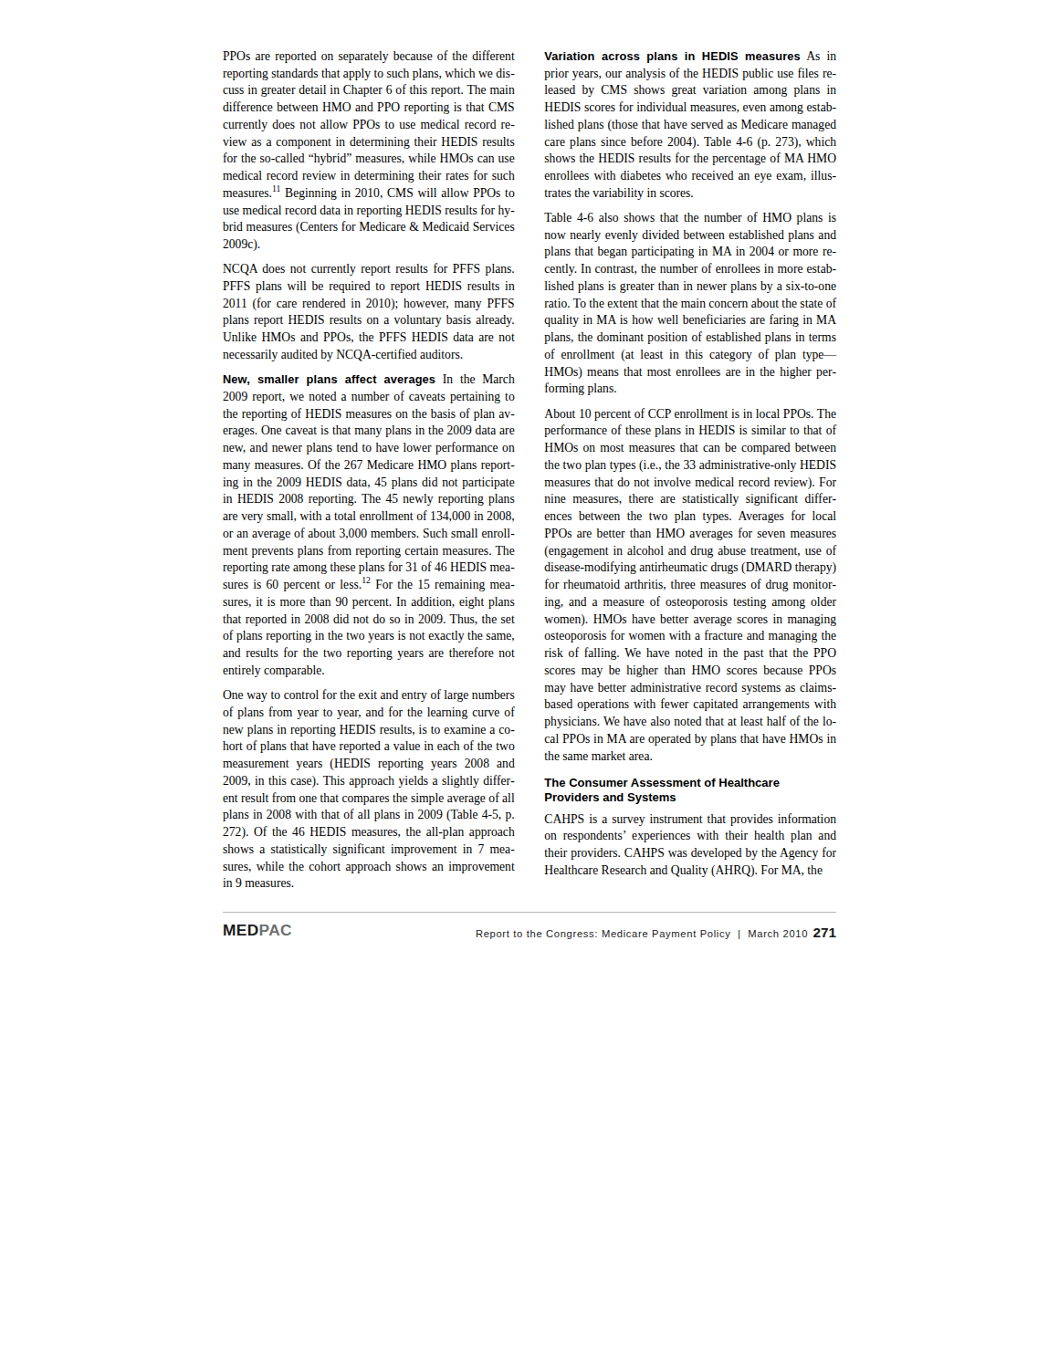PPOs are reported on separately because of the different reporting standards that apply to such plans, which we discuss in greater detail in Chapter 6 of this report. The main difference between HMO and PPO reporting is that CMS currently does not allow PPOs to use medical record review as a component in determining their HEDIS results for the so-called “hybrid” measures, while HMOs can use medical record review in determining their rates for such measures.11 Beginning in 2010, CMS will allow PPOs to use medical record data in reporting HEDIS results for hybrid measures (Centers for Medicare & Medicaid Services 2009c).
NCQA does not currently report results for PFFS plans. PFFS plans will be required to report HEDIS results in 2011 (for care rendered in 2010); however, many PFFS plans report HEDIS results on a voluntary basis already. Unlike HMOs and PPOs, the PFFS HEDIS data are not necessarily audited by NCQA-certified auditors.
New, smaller plans affect averages In the March 2009 report, we noted a number of caveats pertaining to the reporting of HEDIS measures on the basis of plan averages. One caveat is that many plans in the 2009 data are new, and newer plans tend to have lower performance on many measures. Of the 267 Medicare HMO plans reporting in the 2009 HEDIS data, 45 plans did not participate in HEDIS 2008 reporting. The 45 newly reporting plans are very small, with a total enrollment of 134,000 in 2008, or an average of about 3,000 members. Such small enrollment prevents plans from reporting certain measures. The reporting rate among these plans for 31 of 46 HEDIS measures is 60 percent or less.12 For the 15 remaining measures, it is more than 90 percent. In addition, eight plans that reported in 2008 did not do so in 2009. Thus, the set of plans reporting in the two years is not exactly the same, and results for the two reporting years are therefore not entirely comparable.
One way to control for the exit and entry of large numbers of plans from year to year, and for the learning curve of new plans in reporting HEDIS results, is to examine a cohort of plans that have reported a value in each of the two measurement years (HEDIS reporting years 2008 and 2009, in this case). This approach yields a slightly different result from one that compares the simple average of all plans in 2008 with that of all plans in 2009 (Table 4-5, p. 272). Of the 46 HEDIS measures, the all-plan approach shows a statistically significant improvement in 7 measures, while the cohort approach shows an improvement in 9 measures.
Variation across plans in HEDIS measures As in prior years, our analysis of the HEDIS public use files released by CMS shows great variation among plans in HEDIS scores for individual measures, even among established plans (those that have served as Medicare managed care plans since before 2004). Table 4-6 (p. 273), which shows the HEDIS results for the percentage of MA HMO enrollees with diabetes who received an eye exam, illustrates the variability in scores.
Table 4-6 also shows that the number of HMO plans is now nearly evenly divided between established plans and plans that began participating in MA in 2004 or more recently. In contrast, the number of enrollees in more established plans is greater than in newer plans by a six-to-one ratio. To the extent that the main concern about the state of quality in MA is how well beneficiaries are faring in MA plans, the dominant position of established plans in terms of enrollment (at least in this category of plan type—HMOs) means that most enrollees are in the higher performing plans.
About 10 percent of CCP enrollment is in local PPOs. The performance of these plans in HEDIS is similar to that of HMOs on most measures that can be compared between the two plan types (i.e., the 33 administrative-only HEDIS measures that do not involve medical record review). For nine measures, there are statistically significant differences between the two plan types. Averages for local PPOs are better than HMO averages for seven measures (engagement in alcohol and drug abuse treatment, use of disease-modifying antirheumatic drugs (DMARD therapy) for rheumatoid arthritis, three measures of drug monitoring, and a measure of osteoporosis testing among older women). HMOs have better average scores in managing osteoporosis for women with a fracture and managing the risk of falling. We have noted in the past that the PPO scores may be higher than HMO scores because PPOs may have better administrative record systems as claims-based operations with fewer capitated arrangements with physicians. We have also noted that at least half of the local PPOs in MA are operated by plans that have HMOs in the same market area.
The Consumer Assessment of Healthcare Providers and Systems
CAHPS is a survey instrument that provides information on respondents’ experiences with their health plan and their providers. CAHPS was developed by the Agency for Healthcare Research and Quality (AHRQ). For MA, the
MEDPAC
Report to the Congress: Medicare Payment Policy | March 2010271